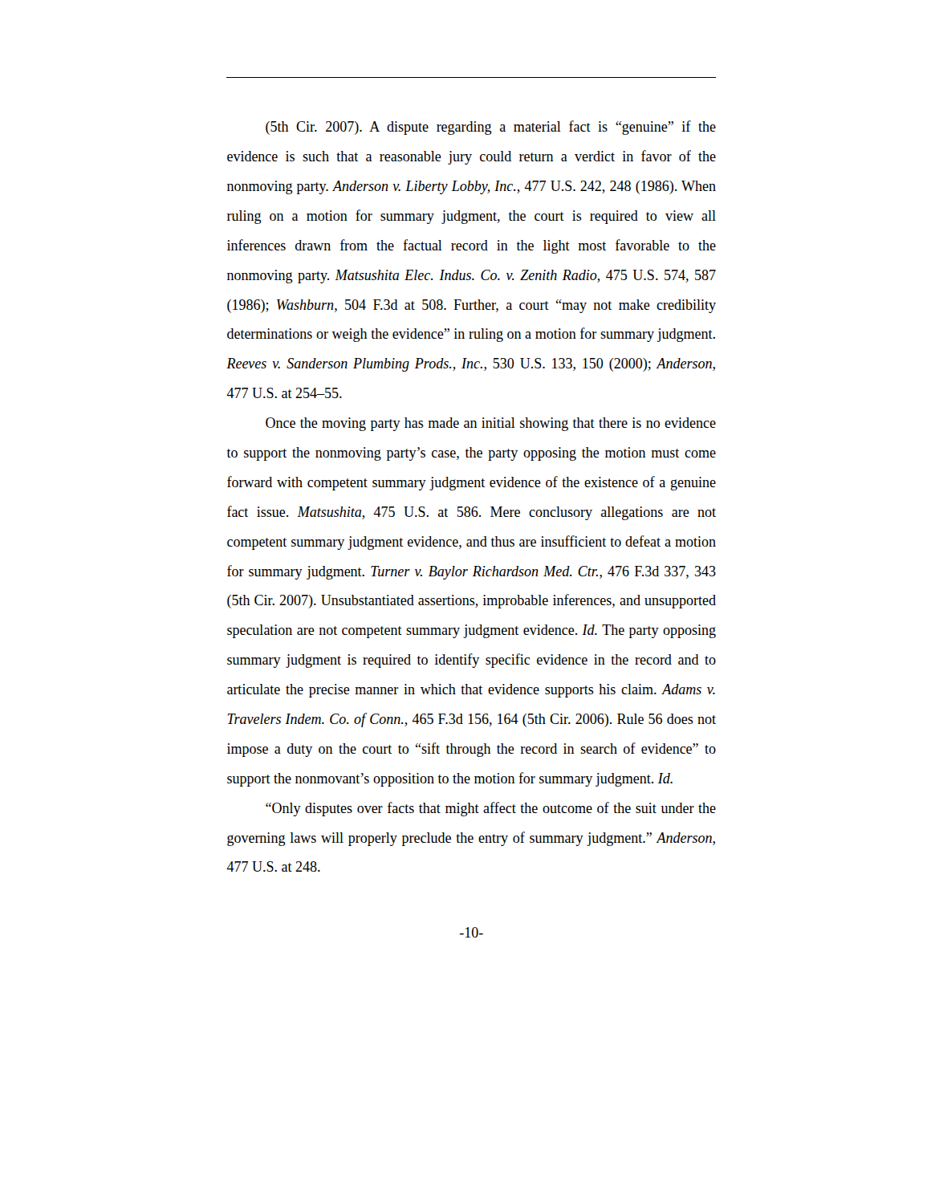(5th Cir. 2007). A dispute regarding a material fact is “genuine” if the evidence is such that a reasonable jury could return a verdict in favor of the nonmoving party. Anderson v. Liberty Lobby, Inc., 477 U.S. 242, 248 (1986). When ruling on a motion for summary judgment, the court is required to view all inferences drawn from the factual record in the light most favorable to the nonmoving party. Matsushita Elec. Indus. Co. v. Zenith Radio, 475 U.S. 574, 587 (1986); Washburn, 504 F.3d at 508. Further, a court “may not make credibility determinations or weigh the evidence” in ruling on a motion for summary judgment. Reeves v. Sanderson Plumbing Prods., Inc., 530 U.S. 133, 150 (2000); Anderson, 477 U.S. at 254–55.
Once the moving party has made an initial showing that there is no evidence to support the nonmoving party’s case, the party opposing the motion must come forward with competent summary judgment evidence of the existence of a genuine fact issue. Matsushita, 475 U.S. at 586. Mere conclusory allegations are not competent summary judgment evidence, and thus are insufficient to defeat a motion for summary judgment. Turner v. Baylor Richardson Med. Ctr., 476 F.3d 337, 343 (5th Cir. 2007). Unsubstantiated assertions, improbable inferences, and unsupported speculation are not competent summary judgment evidence. Id. The party opposing summary judgment is required to identify specific evidence in the record and to articulate the precise manner in which that evidence supports his claim. Adams v. Travelers Indem. Co. of Conn., 465 F.3d 156, 164 (5th Cir. 2006). Rule 56 does not impose a duty on the court to “sift through the record in search of evidence” to support the nonmovant’s opposition to the motion for summary judgment. Id.
“Only disputes over facts that might affect the outcome of the suit under the governing laws will properly preclude the entry of summary judgment.” Anderson, 477 U.S. at 248.
-10-